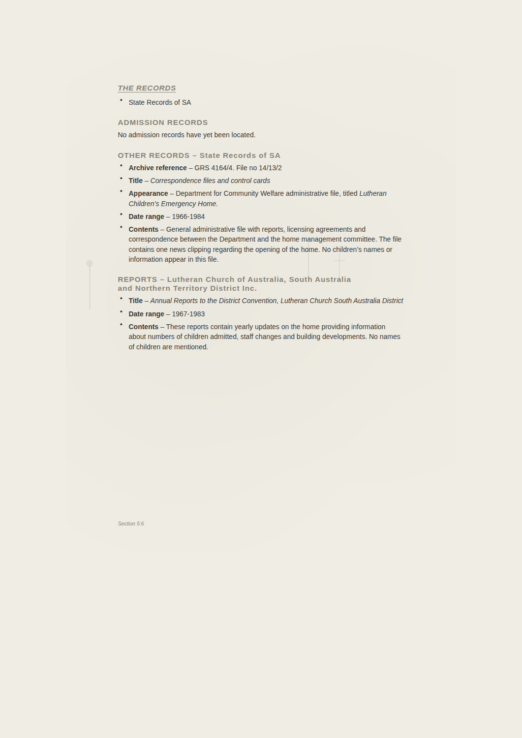THE RECORDS
State Records of SA
ADMISSION RECORDS
No admission records have yet been located.
OTHER RECORDS – State Records of SA
Archive reference – GRS 4164/4. File no 14/13/2
Title – Correspondence files and control cards
Appearance – Department for Community Welfare administrative file, titled Lutheran Children’s Emergency Home.
Date range – 1966-1984
Contents – General administrative file with reports, licensing agreements and correspondence between the Department and the home management committee. The file contains one news clipping regarding the opening of the home. No children’s names or information appear in this file.
REPORTS – Lutheran Church of Australia, South Australia
and Northern Territory District Inc.
Title – Annual Reports to the District Convention, Lutheran Church South Australia District
Date range – 1967-1983
Contents – These reports contain yearly updates on the home providing information about numbers of children admitted, staff changes and building developments. No names of children are mentioned.
Section 5:6